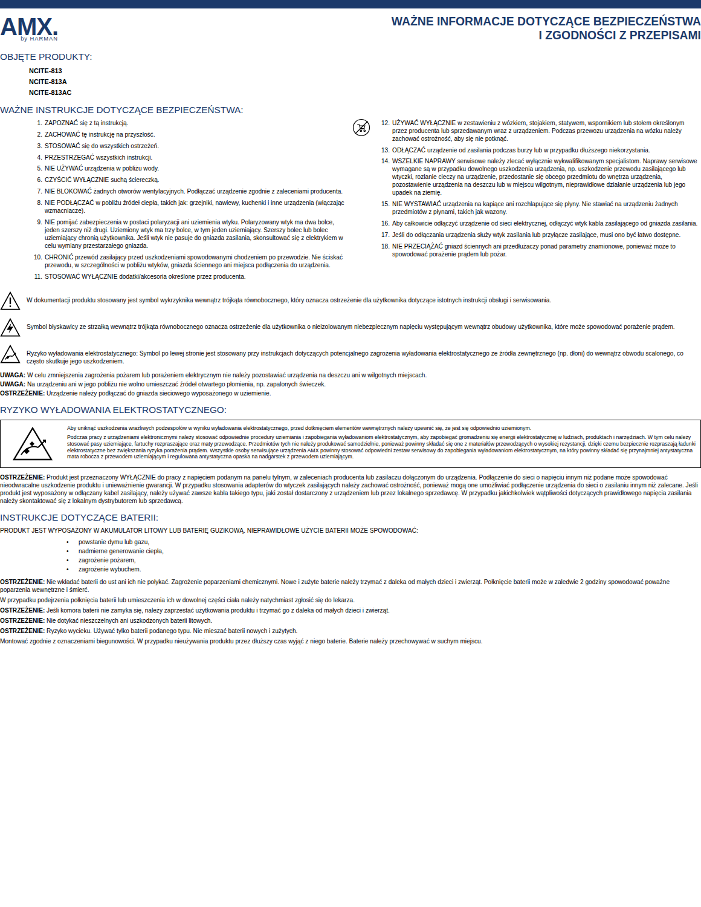AMX.
by HARMAN
WAŻNE INFORMACJE DOTYCZĄCE BEZPIECZEŃSTWA
I ZGODNOŚCI Z PRZEPISAMI
OBJĘTE PRODUKTY:
NCITE-813
NCITE-813A
NCITE-813AC
WAŻNE INSTRUKCJE DOTYCZĄCE BEZPIECZEŃSTWA:
ZAPOZNAĆ się z tą instrukcją.
ZACHOWAĆ tę instrukcję na przyszłość.
STOSOWAĆ się do wszystkich ostrzeżeń.
PRZESTRZEGAĆ wszystkich instrukcji.
NIE UŻYWAĆ urządzenia w pobliżu wody.
CZYŚCIĆ WYŁĄCZNIE suchą ściereczką.
NIE BLOKOWAĆ żadnych otworów wentylacyjnych. Podłączać urządzenie zgodnie z zaleceniami producenta.
NIE PODŁĄCZAĆ w pobliżu źródeł ciepła, takich jak: grzejniki, nawiewy, kuchenki i inne urządzenia (włączając wzmacniacze).
NIE pomijać zabezpieczenia w postaci polaryzacji ani uziemienia wtyku. Polaryzowany wtyk ma dwa bolce, jeden szerszy niż drugi. Uziemiony wtyk ma trzy bolce, w tym jeden uziemiający. Szerszy bolec lub bolec uziemiający chronią użytkownika. Jeśli wtyk nie pasuje do gniazda zasilania, skonsultować się z elektrykiem w celu wymiany przestarzałego gniazda.
CHRONIĆ przewód zasilający przed uszkodzeniami spowodowanymi chodzeniem po przewodzie. Nie ściskać przewodu, w szczególności w pobliżu wtyków, gniazda ściennego ani miejsca podłączenia do urządzenia.
STOSOWAĆ WYŁĄCZNIE dodatki/akcesoria określone przez producenta.
UŻYWAĆ WYŁĄCZNIE w zestawieniu z wózkiem, stojakiem, statywem, wspornikiem lub stołem określonym przez producenta lub sprzedawanym wraz z urządzeniem. Podczas przewozu urządzenia na wózku należy zachować ostrożność, aby się nie potknąć.
ODŁĄCZAĆ urządzenie od zasilania podczas burzy lub w przypadku dłuższego niekorzystania.
WSZELKIE NAPRAWY serwisowe należy zlecać wyłącznie wykwalifikowanym specjalistom. Naprawy serwisowe wymagane są w przypadku dowolnego uszkodzenia urządzenia, np. uszkodzenie przewodu zasilającego lub wtyczki, rozlanie cieczy na urządzenie, przedostanie się obcego przedmiotu do wnętrza urządzenia, pozostawienie urządzenia na deszczu lub w miejscu wilgotnym, nieprawidłowe działanie urządzenia lub jego upadek na ziemię.
NIE WYSTAWIAĆ urządzenia na kapiące ani rozchlapujące się płyny. Nie stawiać na urządzeniu żadnych przedmiotów z płynami, takich jak wazony.
Aby całkowicie odłączyć urządzenie od sieci elektrycznej, odłączyć wtyk kabla zasilającego od gniazda zasilania.
Jeśli do odłączania urządzenia służy wtyk zasilania lub przyłącze zasilające, musi ono być łatwo dostępne.
NIE PRZECIĄŻAĆ gniazd ściennych ani przedłużaczy ponad parametry znamionowe, ponieważ może to spowodować porażenie prądem lub pożar.
W dokumentacji produktu stosowany jest symbol wykrzyknika wewnątrz trójkąta równobocznego, który oznacza ostrzeżenie dla użytkownika dotyczące istotnych instrukcji obsługi i serwisowania.
Symbol błyskawicy ze strzałką wewnątrz trójkąta równobocznego oznacza ostrzeżenie dla użytkownika o nieizolowanym niebezpiecznym napięciu występującym wewnątrz obudowy użytkownika, które może spowodować porażenie prądem.
Ryzyko wyładowania elektrostatycznego: Symbol po lewej stronie jest stosowany przy instrukcjach dotyczących potencjalnego zagrożenia wyładowania elektrostatycznego ze źródła zewnętrznego (np. dłoni) do wewnątrz obwodu scalonego, co często skutkuje jego uszkodzeniem.
UWAGA: W celu zmniejszenia zagrożenia pożarem lub porażeniem elektrycznym nie należy pozostawiać urządzenia na deszczu ani w wilgotnych miejscach.
UWAGA: Na urządzeniu ani w jego pobliżu nie wolno umieszczać źródeł otwartego płomienia, np. zapalonych świeczek.
OSTRZEŻENIE: Urządzenie należy podłączać do gniazda sieciowego wyposażonego w uziemienie.
RYZYKO WYŁADOWANIA ELEKTROSTATYCZNEGO:
Aby uniknąć uszkodzenia wrażliwych podzespołów w wyniku wyładowania elektrostatycznego, przed dotknięciem elementów wewnętrznych należy upewnić się, że jest się odpowiednio uziemionym.
Podczas pracy z urządzeniami elektronicznymi należy stosować odpowiednie procedury uziemiania i zapobiegania wyładowaniom elektrostatycznym, aby zapobiegać gromadzeniu się energii elektrostatycznej w ludziach, produktach i narzędziach. W tym celu należy stosować pasy uziemiające, fartuchy rozpraszające oraz maty przewodzące. Przedmiotów tych nie należy produkować samodzielnie, ponieważ powinny składać się one z materiałów przewodzących o wysokiej rezystancji, dzięki czemu bezpiecznie rozpraszają ładunki elektrostatyczne bez zwiększania ryzyka porażenia prądem. Wszystkie osoby serwisujące urządzenia AMX powinny stosować odpowiedni zestaw serwisowy do zapobiegania wyładowaniom elektrostatycznym, na który powinny składać się przynajmniej antystatyczna mata robocza z przewodem uziemiającym i regulowana antystatyczna opaska na nadgarstek z przewodem uziemiającym.
OSTRZEŻENIE: Produkt jest przeznaczony WYŁĄCZNIE do pracy z napięciem podanym na panelu tylnym, w zaleceniach producenta lub zasilaczu dołączonym do urządzenia. Podłączenie do sieci o napięciu innym niż podane może spowodować nieodwracalne uszkodzenie produktu i unieważnienie gwarancji. W przypadku stosowania adapterów do wtyczek zasilających należy zachować ostrożność, ponieważ mogą one umożliwiać podłączenie urządzenia do sieci o zasilaniu innym niż zalecane. Jeśli produkt jest wyposażony w odłączany kabel zasilający, należy używać zawsze kabla takiego typu, jaki został dostarczony z urządzeniem lub przez lokalnego sprzedawcę. W przypadku jakichkolwiek wątpliwości dotyczących prawidłowego napięcia zasilania należy skontaktować się z lokalnym dystrybutorem lub sprzedawcą.
INSTRUKCJE DOTYCZĄCE BATERII:
PRODUKT JEST WYPOSAŻONY W AKUMULATOR LITOWY LUB BATERIĘ GUZIKOWĄ. NIEPRAWIDŁOWE UŻYCIE BATERII MOŻE SPOWODOWAĆ:
powstanie dymu lub gazu,
nadmierne generowanie ciepła,
zagrożenie pożarem,
zagrożenie wybuchem.
OSTRZEŻENIE: Nie wkładać baterii do ust ani ich nie połykać. Zagrożenie poparzeniami chemicznymi. Nowe i zużyte baterie należy trzymać z daleka od małych dzieci i zwierząt. Połknięcie baterii może w zaledwie 2 godziny spowodować poważne poparzenia wewnętrzne i śmierć.
W przypadku podejrzenia połknięcia baterii lub umieszczenia ich w dowolnej części ciała należy natychmiast zgłosić się do lekarza.
OSTRZEŻENIE: Jeśli komora baterii nie zamyka się, należy zaprzestać użytkowania produktu i trzymać go z daleka od małych dzieci i zwierząt.
OSTRZEŻENIE: Nie dotykać nieszczelnych ani uszkodzonych baterii litowych.
OSTRZEŻENIE: Ryzyko wycieku. Używać tylko baterii podanego typu. Nie mieszać baterii nowych i zużytych.
Montować zgodnie z oznaczeniami biegunowości. W przypadku nieużywania produktu przez dłuższy czas wyjąć z niego baterie. Baterie należy przechowywać w suchym miejscu.